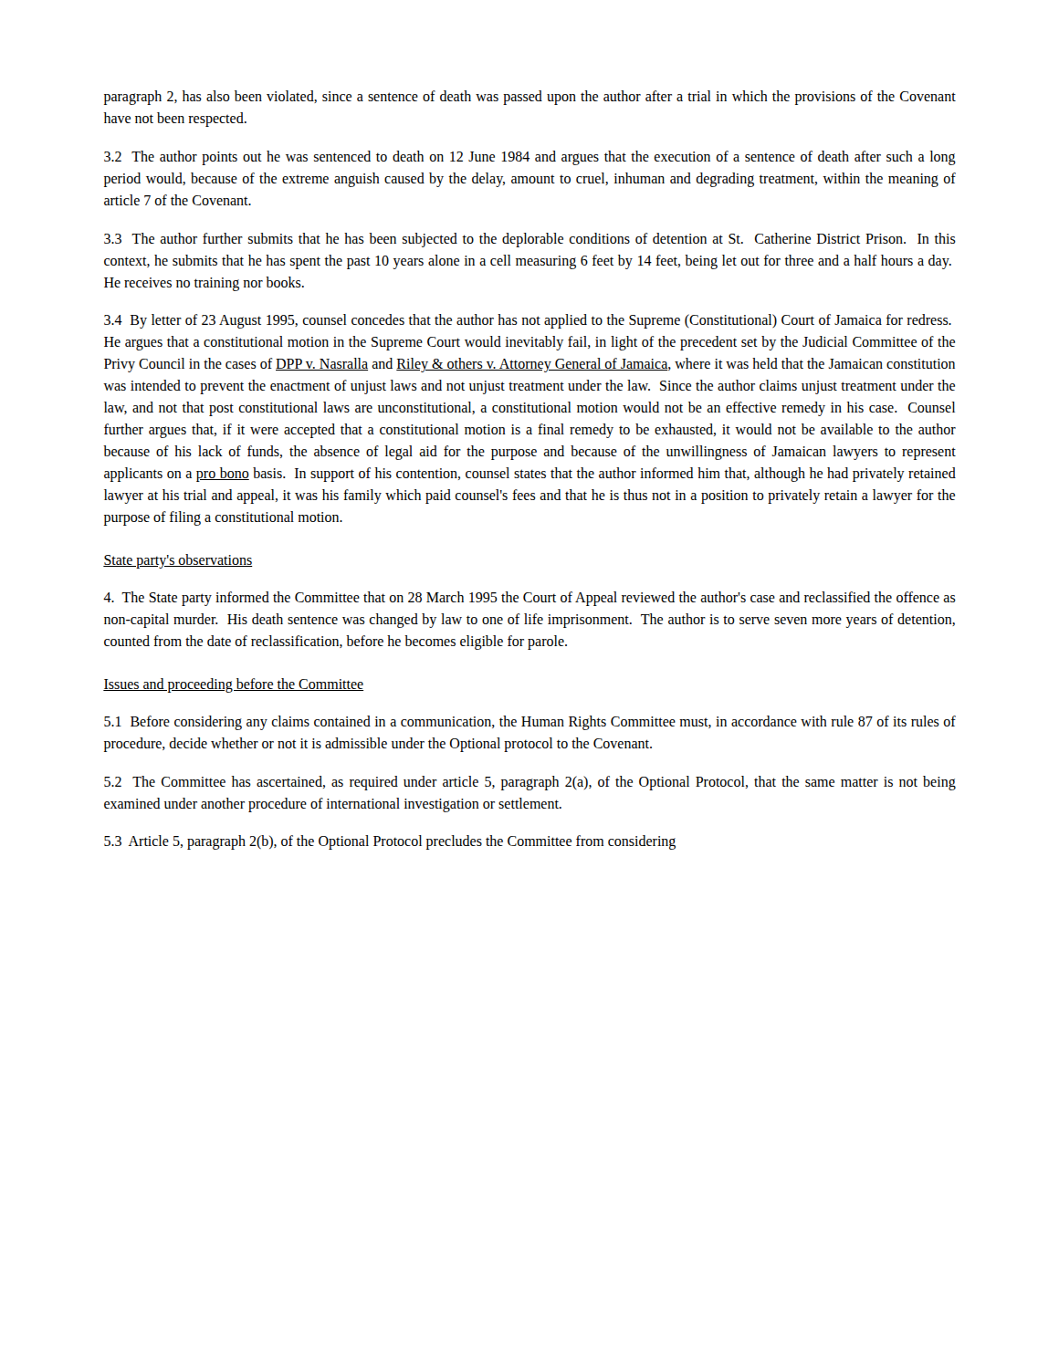paragraph 2, has also been violated, since a sentence of death was passed upon the author after a trial in which the provisions of the Covenant have not been respected.
3.2 The author points out he was sentenced to death on 12 June 1984 and argues that the execution of a sentence of death after such a long period would, because of the extreme anguish caused by the delay, amount to cruel, inhuman and degrading treatment, within the meaning of article 7 of the Covenant.
3.3 The author further submits that he has been subjected to the deplorable conditions of detention at St. Catherine District Prison. In this context, he submits that he has spent the past 10 years alone in a cell measuring 6 feet by 14 feet, being let out for three and a half hours a day. He receives no training nor books.
3.4 By letter of 23 August 1995, counsel concedes that the author has not applied to the Supreme (Constitutional) Court of Jamaica for redress. He argues that a constitutional motion in the Supreme Court would inevitably fail, in light of the precedent set by the Judicial Committee of the Privy Council in the cases of DPP v. Nasralla and Riley & others v. Attorney General of Jamaica, where it was held that the Jamaican constitution was intended to prevent the enactment of unjust laws and not unjust treatment under the law. Since the author claims unjust treatment under the law, and not that post constitutional laws are unconstitutional, a constitutional motion would not be an effective remedy in his case. Counsel further argues that, if it were accepted that a constitutional motion is a final remedy to be exhausted, it would not be available to the author because of his lack of funds, the absence of legal aid for the purpose and because of the unwillingness of Jamaican lawyers to represent applicants on a pro bono basis. In support of his contention, counsel states that the author informed him that, although he had privately retained lawyer at his trial and appeal, it was his family which paid counsel's fees and that he is thus not in a position to privately retain a lawyer for the purpose of filing a constitutional motion.
State party's observations
4. The State party informed the Committee that on 28 March 1995 the Court of Appeal reviewed the author's case and reclassified the offence as non-capital murder. His death sentence was changed by law to one of life imprisonment. The author is to serve seven more years of detention, counted from the date of reclassification, before he becomes eligible for parole.
Issues and proceeding before the Committee
5.1 Before considering any claims contained in a communication, the Human Rights Committee must, in accordance with rule 87 of its rules of procedure, decide whether or not it is admissible under the Optional protocol to the Covenant.
5.2 The Committee has ascertained, as required under article 5, paragraph 2(a), of the Optional Protocol, that the same matter is not being examined under another procedure of international investigation or settlement.
5.3 Article 5, paragraph 2(b), of the Optional Protocol precludes the Committee from considering